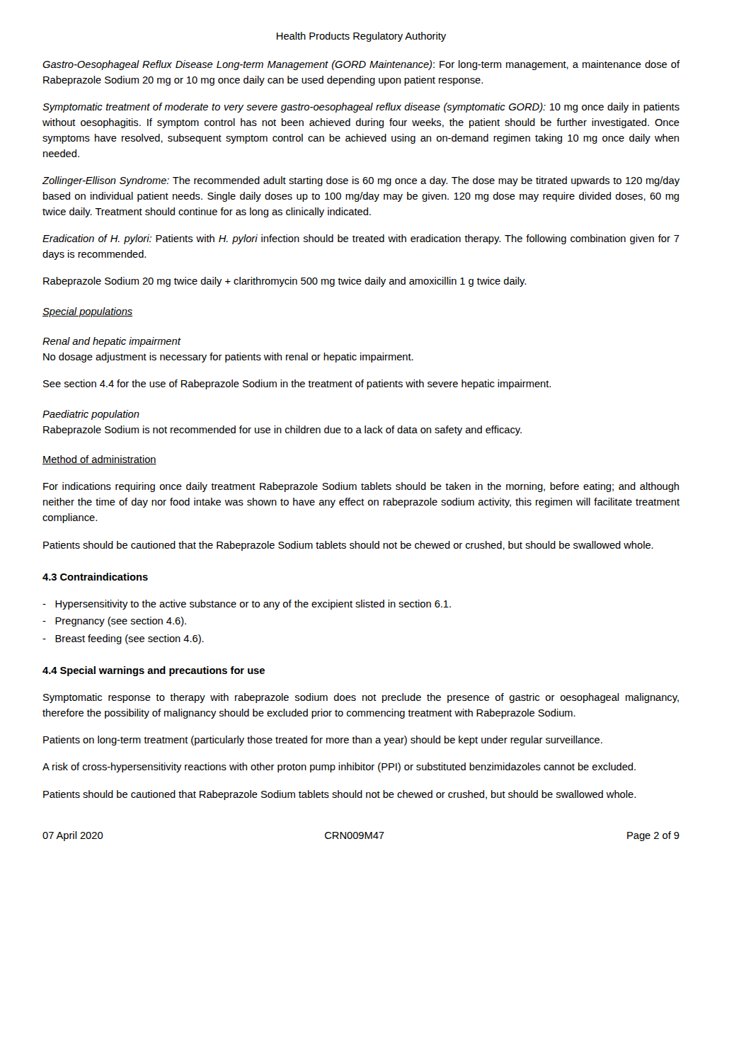Health Products Regulatory Authority
Gastro-Oesophageal Reflux Disease Long-term Management (GORD Maintenance): For long-term management, a maintenance dose of Rabeprazole Sodium 20 mg or 10 mg once daily can be used depending upon patient response.
Symptomatic treatment of moderate to very severe gastro-oesophageal reflux disease (symptomatic GORD): 10 mg once daily in patients without oesophagitis. If symptom control has not been achieved during four weeks, the patient should be further investigated. Once symptoms have resolved, subsequent symptom control can be achieved using an on-demand regimen taking 10 mg once daily when needed.
Zollinger-Ellison Syndrome: The recommended adult starting dose is 60 mg once a day. The dose may be titrated upwards to 120 mg/day based on individual patient needs. Single daily doses up to 100 mg/day may be given. 120 mg dose may require divided doses, 60 mg twice daily. Treatment should continue for as long as clinically indicated.
Eradication of H. pylori: Patients with H. pylori infection should be treated with eradication therapy. The following combination given for 7 days is recommended.
Rabeprazole Sodium 20 mg twice daily + clarithromycin 500 mg twice daily and amoxicillin 1 g twice daily.
Special populations
Renal and hepatic impairment
No dosage adjustment is necessary for patients with renal or hepatic impairment.
See section 4.4 for the use of Rabeprazole Sodium in the treatment of patients with severe hepatic impairment.
Paediatric population
Rabeprazole Sodium is not recommended for use in children due to a lack of data on safety and efficacy.
Method of administration
For indications requiring once daily treatment Rabeprazole Sodium tablets should be taken in the morning, before eating; and although neither the time of day nor food intake was shown to have any effect on rabeprazole sodium activity, this regimen will facilitate treatment compliance.
Patients should be cautioned that the Rabeprazole Sodium tablets should not be chewed or crushed, but should be swallowed whole.
4.3 Contraindications
Hypersensitivity to the active substance or to any of the excipient slisted in section 6.1.
Pregnancy (see section 4.6).
Breast feeding (see section 4.6).
4.4 Special warnings and precautions for use
Symptomatic response to therapy with rabeprazole sodium does not preclude the presence of gastric or oesophageal malignancy, therefore the possibility of malignancy should be excluded prior to commencing treatment with Rabeprazole Sodium.
Patients on long-term treatment (particularly those treated for more than a year) should be kept under regular surveillance.
A risk of cross-hypersensitivity reactions with other proton pump inhibitor (PPI) or substituted benzimidazoles cannot be excluded.
Patients should be cautioned that Rabeprazole Sodium tablets should not be chewed or crushed, but should be swallowed whole.
07 April 2020 CRN009M47 Page 2 of 9